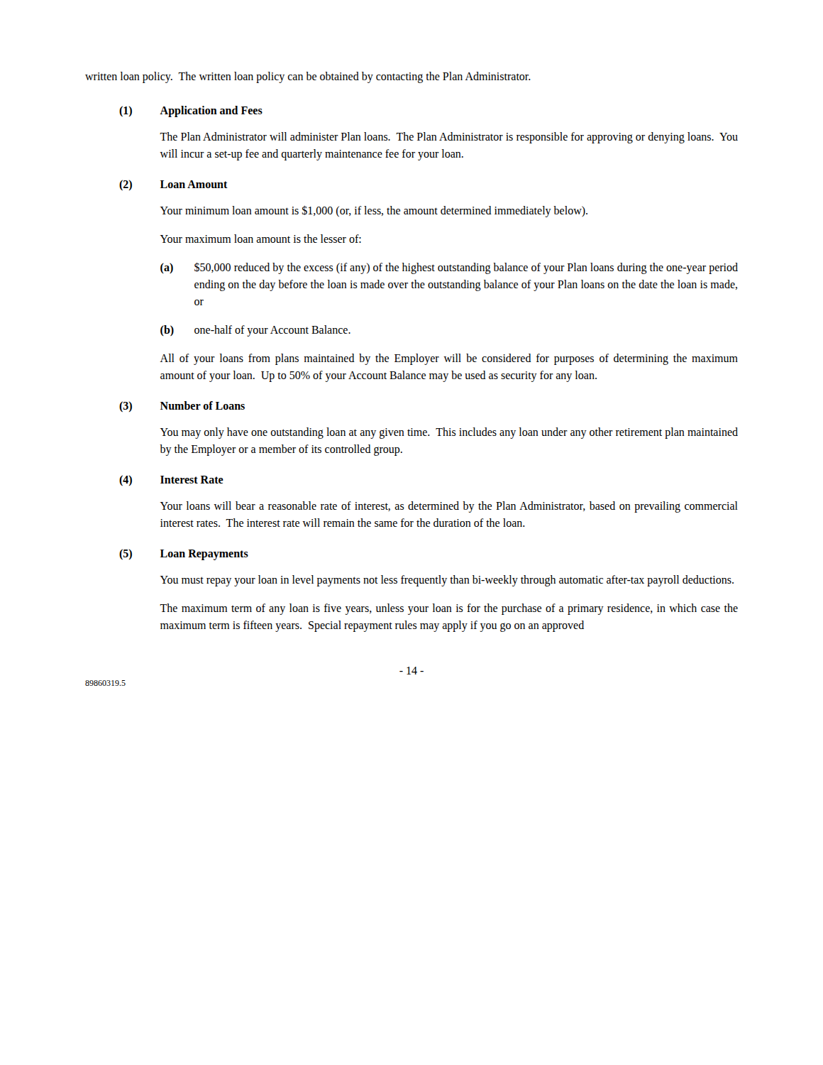written loan policy. The written loan policy can be obtained by contacting the Plan Administrator.
(1) Application and Fees
The Plan Administrator will administer Plan loans. The Plan Administrator is responsible for approving or denying loans. You will incur a set-up fee and quarterly maintenance fee for your loan.
(2) Loan Amount
Your minimum loan amount is $1,000 (or, if less, the amount determined immediately below).
Your maximum loan amount is the lesser of:
(a) $50,000 reduced by the excess (if any) of the highest outstanding balance of your Plan loans during the one-year period ending on the day before the loan is made over the outstanding balance of your Plan loans on the date the loan is made, or
(b) one-half of your Account Balance.
All of your loans from plans maintained by the Employer will be considered for purposes of determining the maximum amount of your loan. Up to 50% of your Account Balance may be used as security for any loan.
(3) Number of Loans
You may only have one outstanding loan at any given time. This includes any loan under any other retirement plan maintained by the Employer or a member of its controlled group.
(4) Interest Rate
Your loans will bear a reasonable rate of interest, as determined by the Plan Administrator, based on prevailing commercial interest rates. The interest rate will remain the same for the duration of the loan.
(5) Loan Repayments
You must repay your loan in level payments not less frequently than bi-weekly through automatic after-tax payroll deductions.
The maximum term of any loan is five years, unless your loan is for the purchase of a primary residence, in which case the maximum term is fifteen years. Special repayment rules may apply if you go on an approved
- 14 -
89860319.5